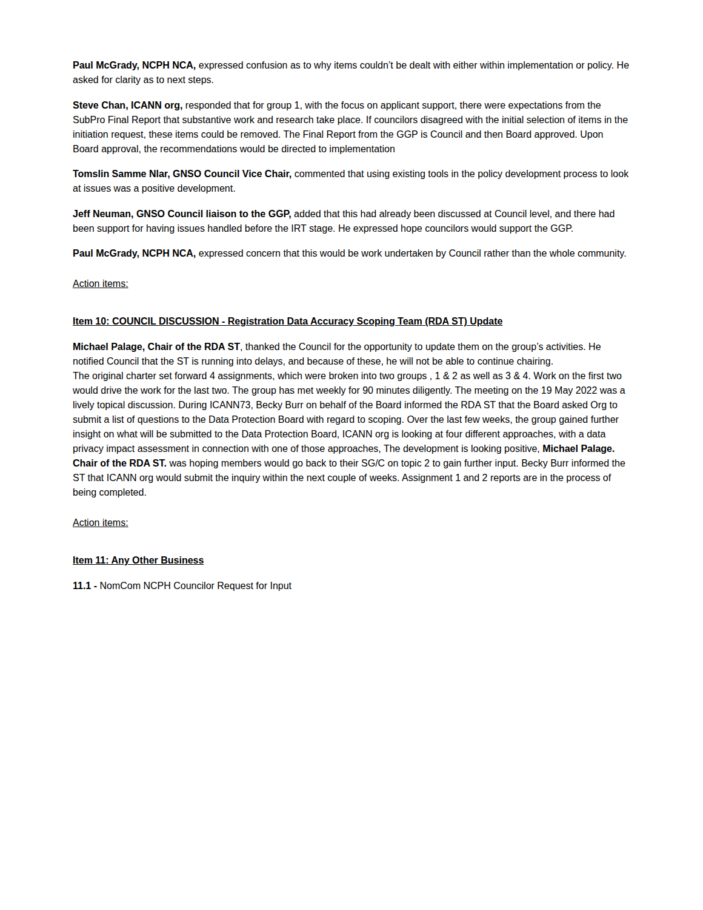Paul McGrady, NCPH NCA, expressed confusion as to why items couldn’t be dealt with either within implementation or policy. He asked for clarity as to next steps.
Steve Chan, ICANN org, responded that for group 1, with the focus on applicant support, there were expectations from the SubPro Final Report that substantive work and research take place. If councilors disagreed with the initial selection of items in the initiation request, these items could be removed. The Final Report from the GGP is Council and then Board approved. Upon Board approval, the recommendations would be directed to implementation
Tomslin Samme Nlar, GNSO Council Vice Chair, commented that using existing tools in the policy development process to look at issues was a positive development.
Jeff Neuman, GNSO Council liaison to the GGP, added that this had already been discussed at Council level, and there had been support for having issues handled before the IRT stage. He expressed hope councilors would support the GGP.
Paul McGrady, NCPH NCA, expressed concern that this would be work undertaken by Council rather than the whole community.
Action items:
Item 10: COUNCIL DISCUSSION - Registration Data Accuracy Scoping Team (RDA ST) Update
Michael Palage, Chair of the RDA ST, thanked the Council for the opportunity to update them on the group’s activities. He notified Council that the ST is running into delays, and because of these, he will not be able to continue chairing.
The original charter set forward 4 assignments, which were broken into two groups , 1 & 2 as well as 3 & 4. Work on the first two would drive the work for the last two. The group has met weekly for 90 minutes diligently. The meeting on the 19 May 2022 was a lively topical discussion. During ICANN73, Becky Burr on behalf of the Board informed the RDA ST that the Board asked Org to submit a list of questions to the Data Protection Board with regard to scoping. Over the last few weeks, the group gained further insight on what will be submitted to the Data Protection Board, ICANN org is looking at four different approaches, with a data privacy impact assessment in connection with one of those approaches, The development is looking positive, Michael Palage. Chair of the RDA ST. was hoping members would go back to their SG/C on topic 2 to gain further input. Becky Burr informed the ST that ICANN org would submit the inquiry within the next couple of weeks. Assignment 1 and 2 reports are in the process of being completed.
Action items:
Item 11: Any Other Business
11.1 - NomCom NCPH Councilor Request for Input